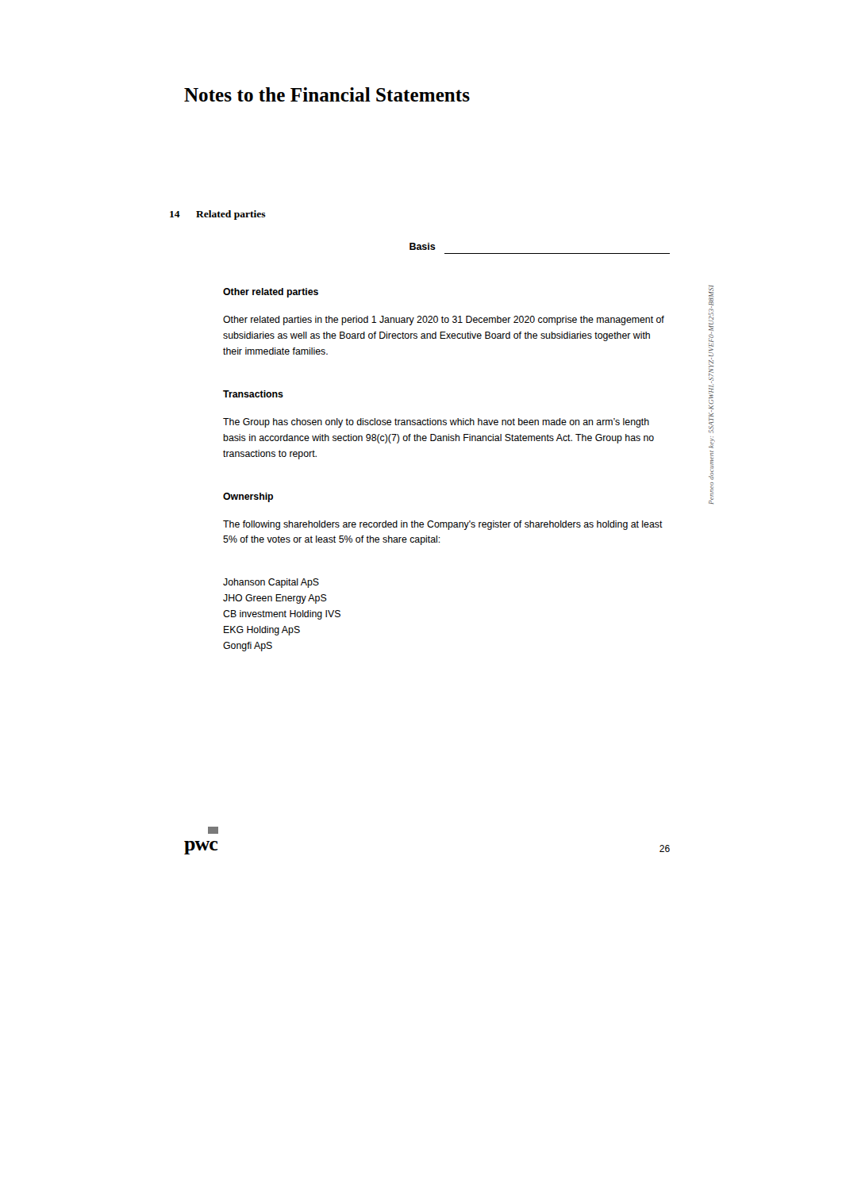Notes to the Financial Statements
14 Related parties
Basis
Other related parties
Other related parties in the period 1 January 2020 to 31 December 2020 comprise the management of subsidiaries as well as the Board of Directors and Executive Board of the subsidiaries together with their immediate families.
Transactions
The Group has chosen only to disclose transactions which have not been made on an arm’s length basis in accordance with section 98(c)(7) of the Danish Financial Statements Act. The Group has no transactions to report.
Ownership
The following shareholders are recorded in the Company's register of shareholders as holding at least 5% of the votes or at least 5% of the share capital:
Johanson Capital ApS
JHO Green Energy ApS
CB investment Holding IVS
EKG Holding ApS
Gongfi ApS
Penneo document key: 5SATK-KGWHL-S7NYZ-UVEF0-MU253-B8MSI
pwc
26